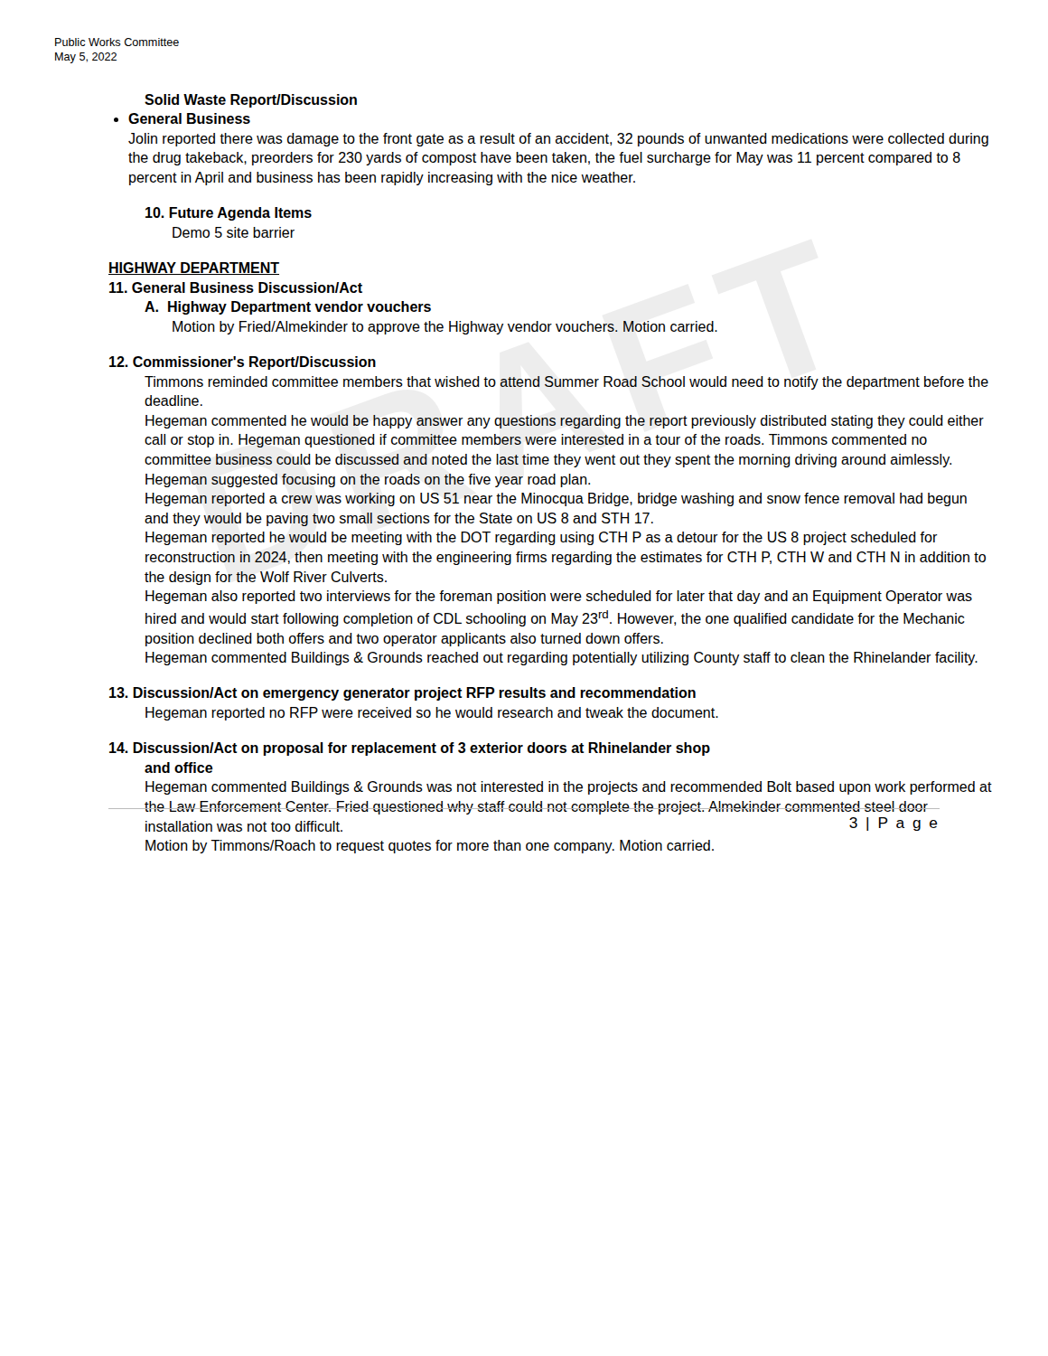DRAFT
Public Works Committee
May 5, 2022
Solid Waste Report/Discussion
General Business
Jolin reported there was damage to the front gate as a result of an accident, 32 pounds of unwanted medications were collected during the drug takeback, preorders for 230 yards of compost have been taken, the fuel surcharge for May was 11 percent compared to 8 percent in April and business has been rapidly increasing with the nice weather.
10. Future Agenda Items
Demo 5 site barrier
HIGHWAY DEPARTMENT
11. General Business Discussion/Act
A. Highway Department vendor vouchers
Motion by Fried/Almekinder to approve the Highway vendor vouchers. Motion carried.
12. Commissioner's Report/Discussion
Timmons reminded committee members that wished to attend Summer Road School would need to notify the department before the deadline.
Hegeman commented he would be happy answer any questions regarding the report previously distributed stating they could either call or stop in. Hegeman questioned if committee members were interested in a tour of the roads. Timmons commented no committee business could be discussed and noted the last time they went out they spent the morning driving around aimlessly. Hegeman suggested focusing on the roads on the five year road plan.
Hegeman reported a crew was working on US 51 near the Minocqua Bridge, bridge washing and snow fence removal had begun and they would be paving two small sections for the State on US 8 and STH 17.
Hegeman reported he would be meeting with the DOT regarding using CTH P as a detour for the US 8 project scheduled for reconstruction in 2024, then meeting with the engineering firms regarding the estimates for CTH P, CTH W and CTH N in addition to the design for the Wolf River Culverts.
Hegeman also reported two interviews for the foreman position were scheduled for later that day and an Equipment Operator was hired and would start following completion of CDL schooling on May 23rd. However, the one qualified candidate for the Mechanic position declined both offers and two operator applicants also turned down offers.
Hegeman commented Buildings & Grounds reached out regarding potentially utilizing County staff to clean the Rhinelander facility.
13. Discussion/Act on emergency generator project RFP results and recommendation
Hegeman reported no RFP were received so he would research and tweak the document.
14. Discussion/Act on proposal for replacement of 3 exterior doors at Rhinelander shop
and office
Hegeman commented Buildings & Grounds was not interested in the projects and recommended Bolt based upon work performed at the Law Enforcement Center. Fried questioned why staff could not complete the project. Almekinder commented steel door installation was not too difficult.
Motion by Timmons/Roach to request quotes for more than one company. Motion carried.
3 | P a g e